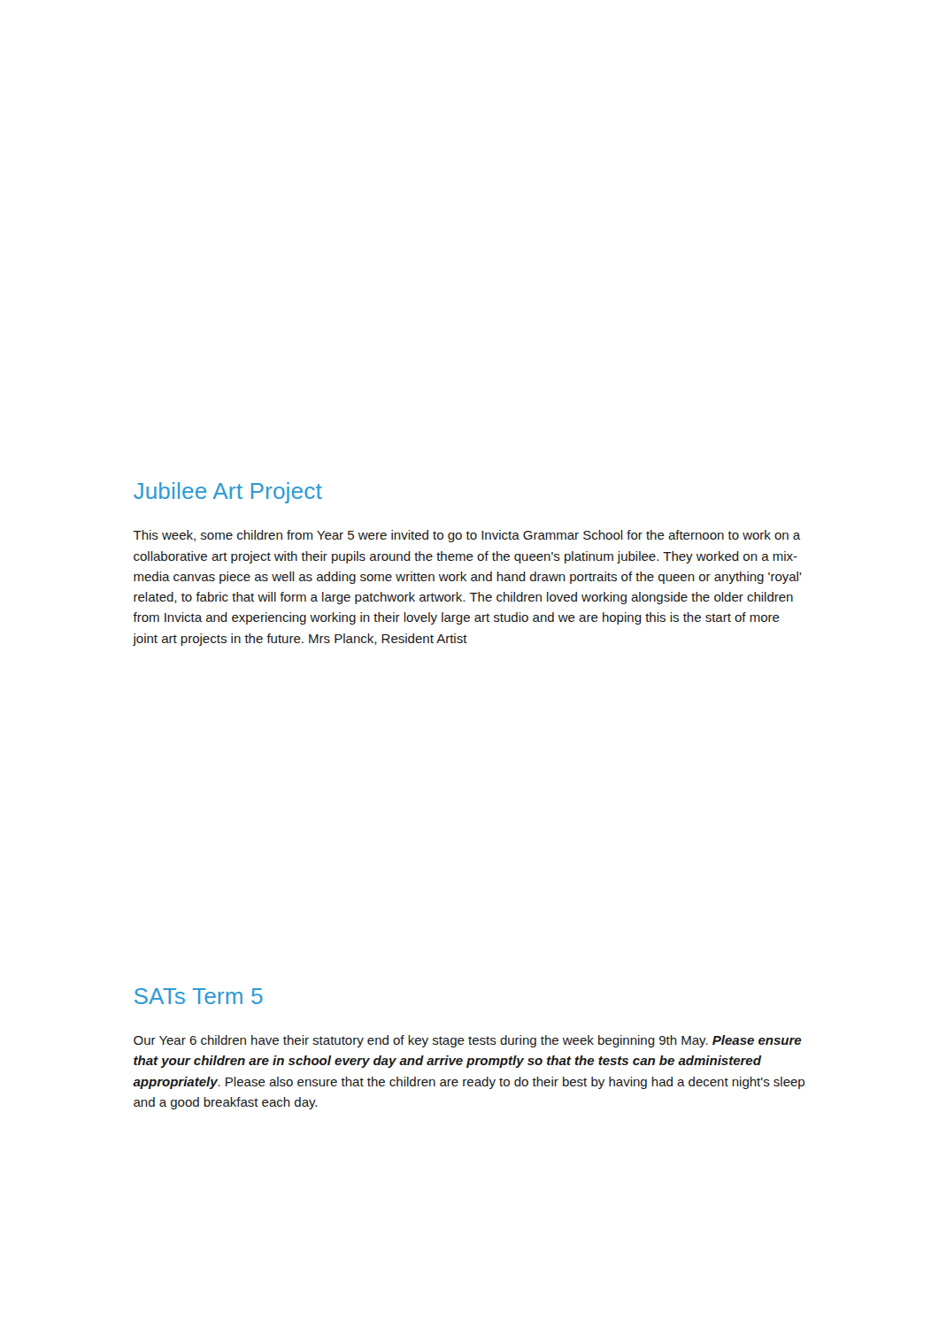Jubilee Art Project
This week, some children from Year 5 were invited to go to Invicta Grammar School for the afternoon to work on a collaborative art project with their pupils around the theme of the queen's platinum jubilee. They worked on a mix-media canvas piece as well as adding some written work and hand drawn portraits of the queen or anything 'royal' related, to fabric that will form a large patchwork artwork. The children loved working alongside the older children from Invicta and experiencing working in their lovely large art studio and we are hoping this is the start of more joint art projects in the future. Mrs Planck, Resident Artist
SATs Term 5
Our Year 6 children have their statutory end of key stage tests during the week beginning 9th May. Please ensure that your children are in school every day and arrive promptly so that the tests can be administered appropriately. Please also ensure that the children are ready to do their best by having had a decent night's sleep and a good breakfast each day.